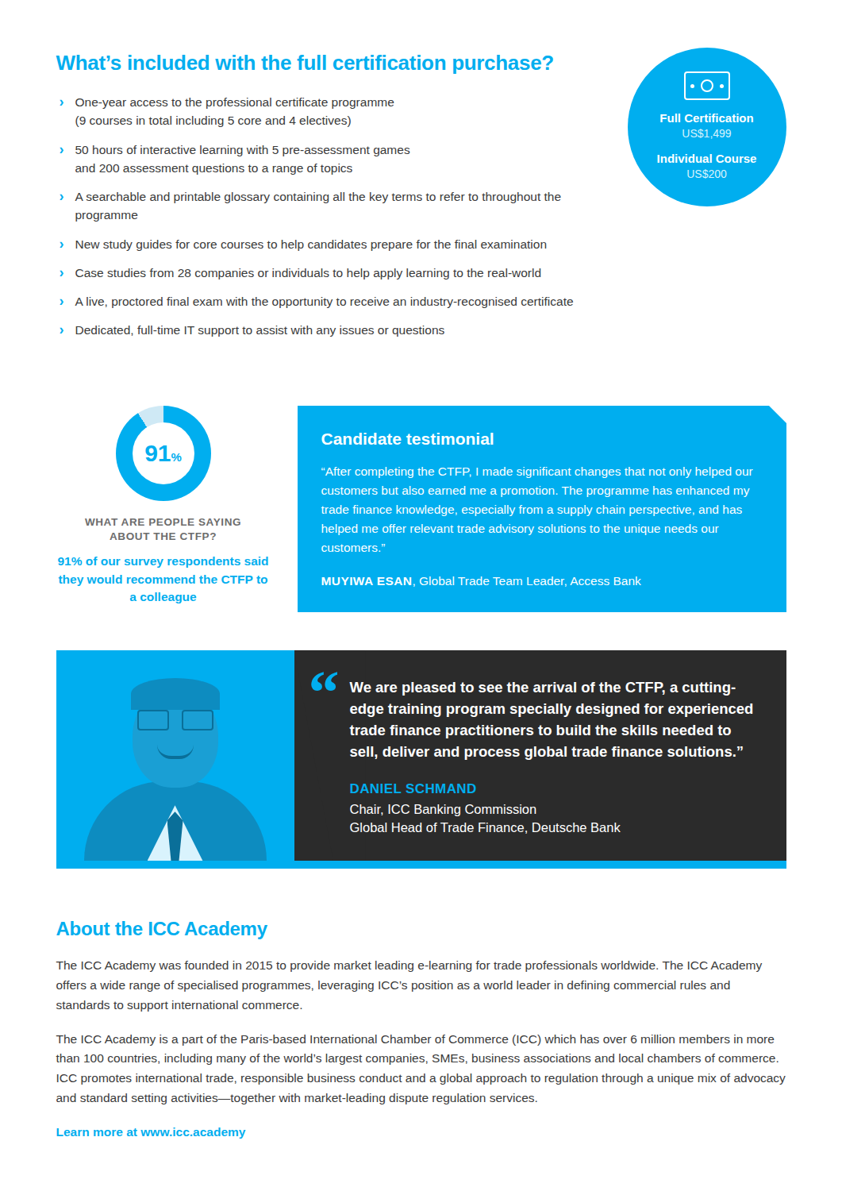What’s included with the full certification purchase?
One-year access to the professional certificate programme
(9 courses in total including 5 core and 4 electives)
50 hours of interactive learning with 5 pre-assessment games
and 200 assessment questions to a range of topics
A searchable and printable glossary containing all the key terms to refer to throughout the programme
New study guides for core courses to help candidates prepare for the final examination
Case studies from 28 companies or individuals to help apply learning to the real-world
A live, proctored final exam with the opportunity to receive an industry-recognised certificate
Dedicated, full-time IT support to assist with any issues or questions
Full Certification
US$1,499
Individual Course
US$200
91%
What are people saying
about the CTFP?
91% of our survey respondents said they would recommend the CTFP to a colleague
Candidate testimonial
“After completing the CTFP, I made significant changes that not only helped our customers but also earned me a promotion. The programme has enhanced my trade finance knowledge, especially from a supply chain perspective, and has helped me offer relevant trade advisory solutions to the unique needs our customers.”
MUYIWA ESAN, Global Trade Team Leader, Access Bank
“
We are pleased to see the arrival of the CTFP, a cutting-edge training program specially designed for experienced trade finance practitioners to build the skills needed to sell, deliver and process global trade finance solutions.”
DANIEL SCHMAND
Chair, ICC Banking Commission
Global Head of Trade Finance, Deutsche Bank
About the ICC Academy
The ICC Academy was founded in 2015 to provide market leading e-learning for trade professionals worldwide. The ICC Academy offers a wide range of specialised programmes, leveraging ICC’s position as a world leader in defining commercial rules and standards to support international commerce.
The ICC Academy is a part of the Paris-based International Chamber of Commerce (ICC) which has over 6 million members in more than 100 countries, including many of the world’s largest companies, SMEs, business associations and local chambers of commerce. ICC promotes international trade, responsible business conduct and a global approach to regulation through a unique mix of advocacy and standard setting activities—together with market-leading dispute regulation services.
Learn more at www.icc.academy